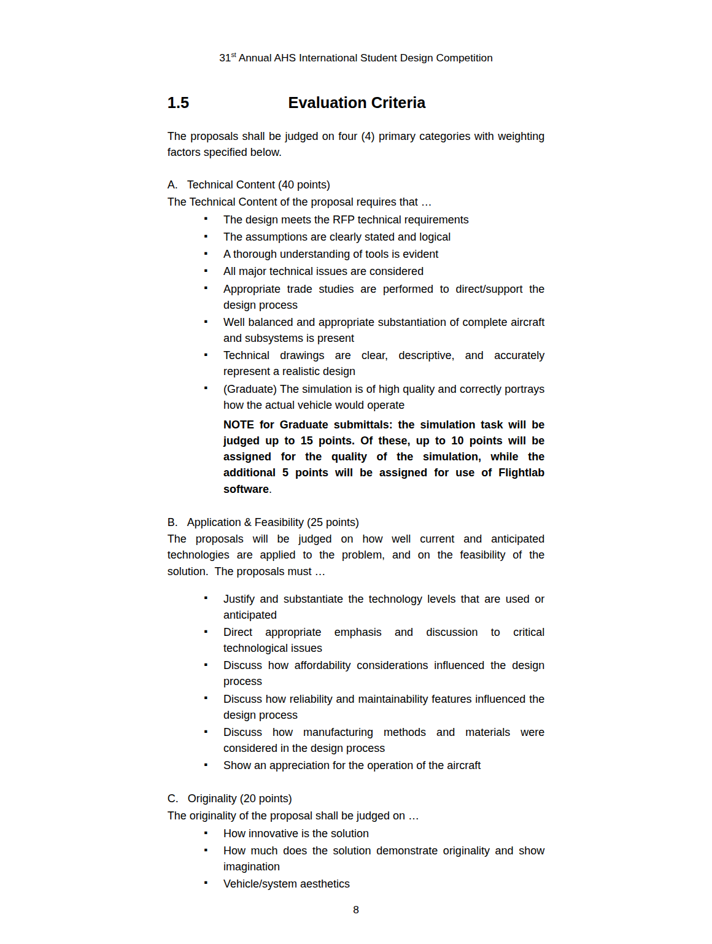31st Annual AHS International Student Design Competition
1.5 Evaluation Criteria
The proposals shall be judged on four (4) primary categories with weighting factors specified below.
A. Technical Content (40 points)
The Technical Content of the proposal requires that …
The design meets the RFP technical requirements
The assumptions are clearly stated and logical
A thorough understanding of tools is evident
All major technical issues are considered
Appropriate trade studies are performed to direct/support the design process
Well balanced and appropriate substantiation of complete aircraft and subsystems is present
Technical drawings are clear, descriptive, and accurately represent a realistic design
(Graduate) The simulation is of high quality and correctly portrays how the actual vehicle would operate NOTE for Graduate submittals: the simulation task will be judged up to 15 points. Of these, up to 10 points will be assigned for the quality of the simulation, while the additional 5 points will be assigned for use of Flightlab software.
B. Application & Feasibility (25 points)
The proposals will be judged on how well current and anticipated technologies are applied to the problem, and on the feasibility of the solution. The proposals must …
Justify and substantiate the technology levels that are used or anticipated
Direct appropriate emphasis and discussion to critical technological issues
Discuss how affordability considerations influenced the design process
Discuss how reliability and maintainability features influenced the design process
Discuss how manufacturing methods and materials were considered in the design process
Show an appreciation for the operation of the aircraft
C. Originality (20 points)
The originality of the proposal shall be judged on …
How innovative is the solution
How much does the solution demonstrate originality and show imagination
Vehicle/system aesthetics
8